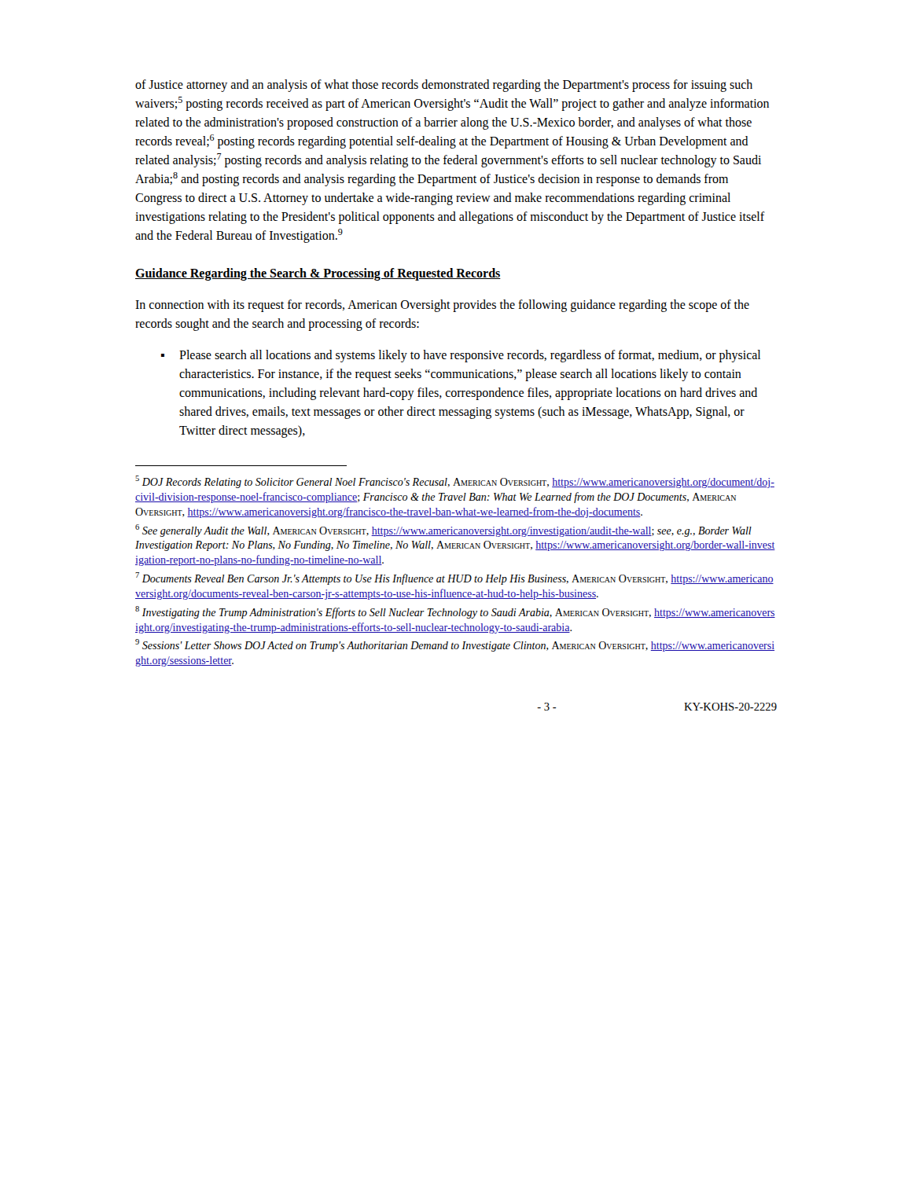of Justice attorney and an analysis of what those records demonstrated regarding the Department's process for issuing such waivers;5 posting records received as part of American Oversight's “Audit the Wall” project to gather and analyze information related to the administration's proposed construction of a barrier along the U.S.-Mexico border, and analyses of what those records reveal;6 posting records regarding potential self-dealing at the Department of Housing & Urban Development and related analysis;7 posting records and analysis relating to the federal government's efforts to sell nuclear technology to Saudi Arabia;8 and posting records and analysis regarding the Department of Justice's decision in response to demands from Congress to direct a U.S. Attorney to undertake a wide-ranging review and make recommendations regarding criminal investigations relating to the President's political opponents and allegations of misconduct by the Department of Justice itself and the Federal Bureau of Investigation.9
Guidance Regarding the Search & Processing of Requested Records
In connection with its request for records, American Oversight provides the following guidance regarding the scope of the records sought and the search and processing of records:
Please search all locations and systems likely to have responsive records, regardless of format, medium, or physical characteristics. For instance, if the request seeks “communications,” please search all locations likely to contain communications, including relevant hard-copy files, correspondence files, appropriate locations on hard drives and shared drives, emails, text messages or other direct messaging systems (such as iMessage, WhatsApp, Signal, or Twitter direct messages),
5 DOJ Records Relating to Solicitor General Noel Francisco's Recusal, American Oversight, https://www.americanoversight.org/document/doj-civil-division-response-noel-francisco-compliance; Francisco & the Travel Ban: What We Learned from the DOJ Documents, American Oversight, https://www.americanoversight.org/francisco-the-travel-ban-what-we-learned-from-the-doj-documents.
6 See generally Audit the Wall, American Oversight, https://www.americanoversight.org/investigation/audit-the-wall; see, e.g., Border Wall Investigation Report: No Plans, No Funding, No Timeline, No Wall, American Oversight, https://www.americanoversight.org/border-wall-investigation-report-no-plans-no-funding-no-timeline-no-wall.
7 Documents Reveal Ben Carson Jr.'s Attempts to Use His Influence at HUD to Help His Business, American Oversight, https://www.americanoversight.org/documents-reveal-ben-carson-jr-s-attempts-to-use-his-influence-at-hud-to-help-his-business.
8 Investigating the Trump Administration's Efforts to Sell Nuclear Technology to Saudi Arabia, American Oversight, https://www.americanoversight.org/investigating-the-trump-administrations-efforts-to-sell-nuclear-technology-to-saudi-arabia.
9 Sessions' Letter Shows DOJ Acted on Trump's Authoritarian Demand to Investigate Clinton, American Oversight, https://www.americanoversight.org/sessions-letter.
- 3 -
KY-KOHS-20-2229